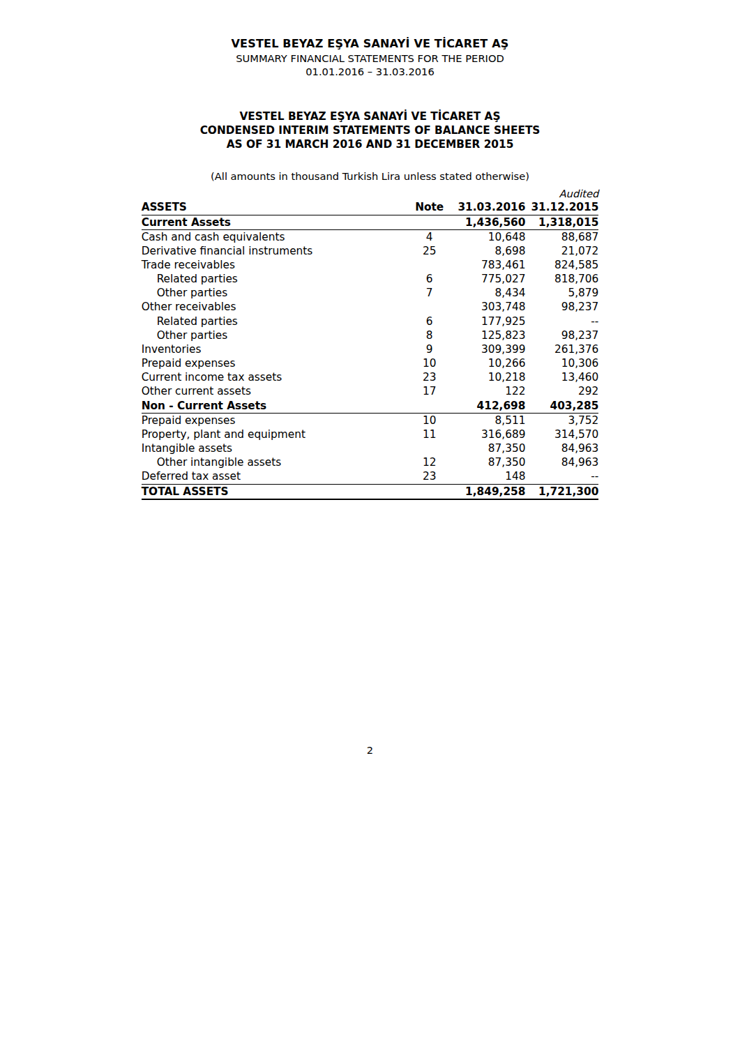VESTEL BEYAZ EŞYA SANAYİ VE TİCARET AŞ
SUMMARY FINANCIAL STATEMENTS FOR THE PERIOD
01.01.2016 – 31.03.2016
VESTEL BEYAZ EŞYA SANAYİ VE TİCARET AŞ
CONDENSED INTERIM STATEMENTS OF BALANCE SHEETS
AS OF 31 MARCH 2016 AND 31 DECEMBER 2015
(All amounts in thousand Turkish Lira unless stated otherwise)
| | | | Audited |
| ASSETS | Note | 31.03.2016 | 31.12.2015 |
| Current Assets | | 1,436,560 | 1,318,015 |
| Cash and cash equivalents | 4 | 10,648 | 88,687 |
| Derivative financial instruments | 25 | 8,698 | 21,072 |
| Trade receivables | | 783,461 | 824,585 |
| Related parties | 6 | 775,027 | 818,706 |
| Other parties | 7 | 8,434 | 5,879 |
| Other receivables | | 303,748 | 98,237 |
| Related parties | 6 | 177,925 | -- |
| Other parties | 8 | 125,823 | 98,237 |
| Inventories | 9 | 309,399 | 261,376 |
| Prepaid expenses | 10 | 10,266 | 10,306 |
| Current income tax assets | 23 | 10,218 | 13,460 |
| Other current assets | 17 | 122 | 292 |
| Non - Current Assets | | 412,698 | 403,285 |
| Prepaid expenses | 10 | 8,511 | 3,752 |
| Property, plant and equipment | 11 | 316,689 | 314,570 |
| Intangible assets | | 87,350 | 84,963 |
| Other intangible assets | 12 | 87,350 | 84,963 |
| Deferred tax asset | 23 | 148 | -- |
| TOTAL ASSETS | | 1,849,258 | 1,721,300 |
2